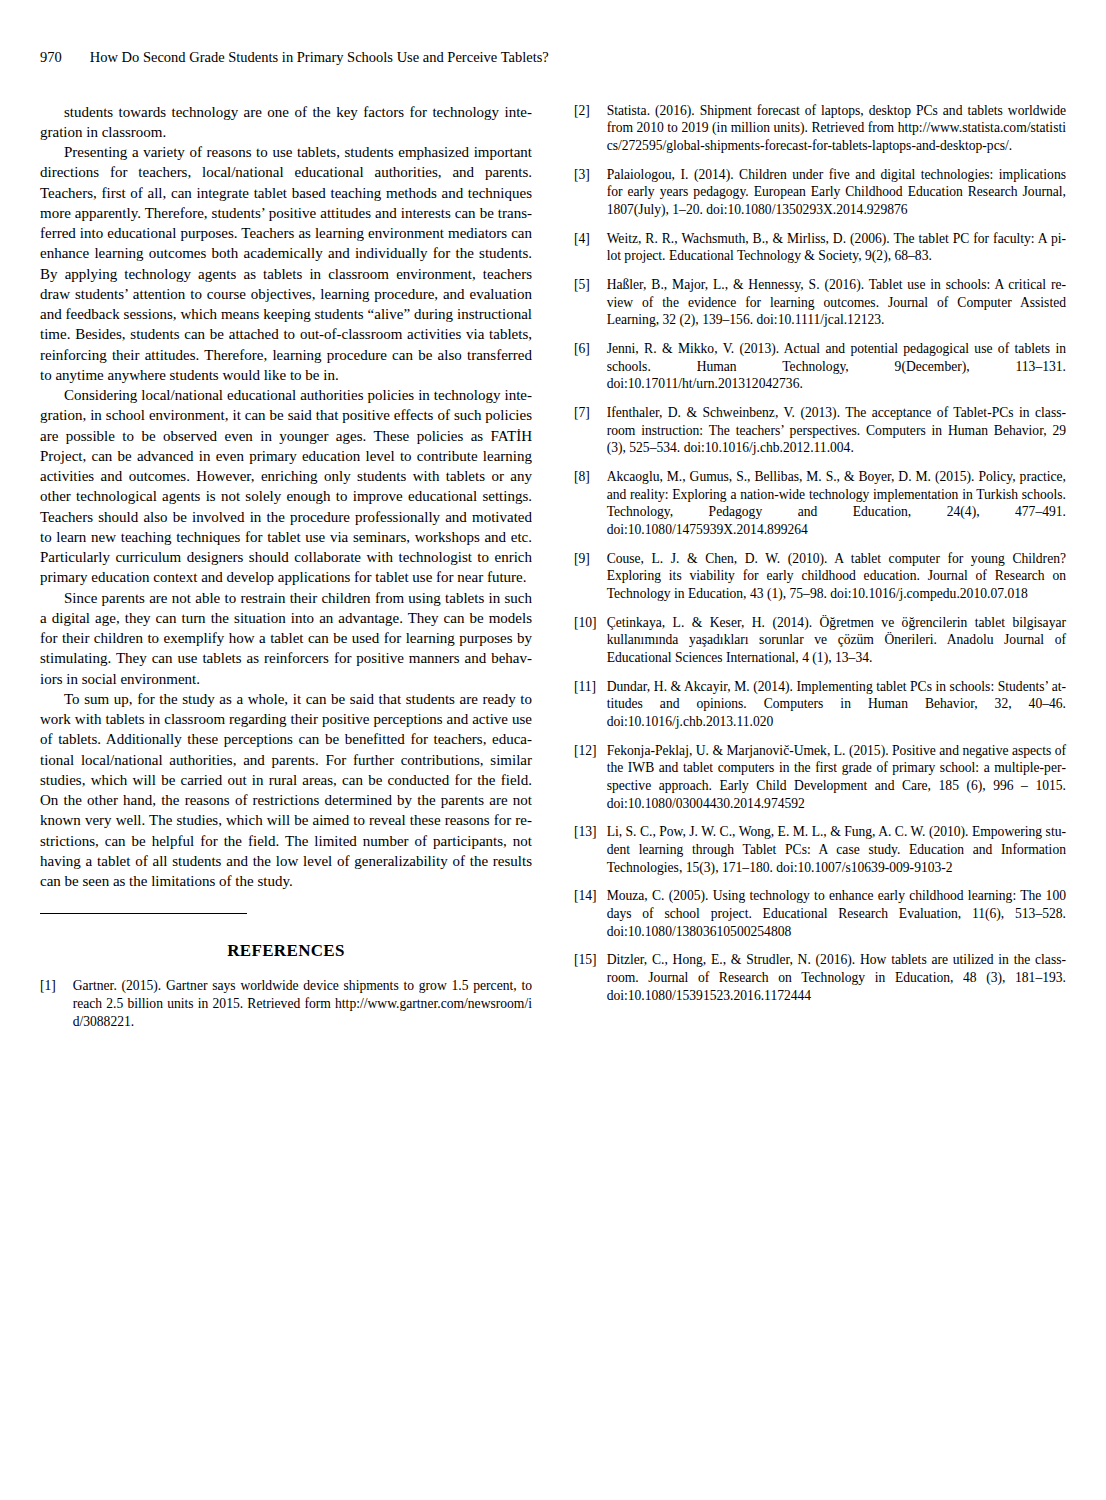970 How Do Second Grade Students in Primary Schools Use and Perceive Tablets?
students towards technology are one of the key factors for technology integration in classroom.
Presenting a variety of reasons to use tablets, students emphasized important directions for teachers, local/national educational authorities, and parents. Teachers, first of all, can integrate tablet based teaching methods and techniques more apparently. Therefore, students’ positive attitudes and interests can be transferred into educational purposes. Teachers as learning environment mediators can enhance learning outcomes both academically and individually for the students. By applying technology agents as tablets in classroom environment, teachers draw students’ attention to course objectives, learning procedure, and evaluation and feedback sessions, which means keeping students “alive” during instructional time. Besides, students can be attached to out-of-classroom activities via tablets, reinforcing their attitudes. Therefore, learning procedure can be also transferred to anytime anywhere students would like to be in.
Considering local/national educational authorities policies in technology integration, in school environment, it can be said that positive effects of such policies are possible to be observed even in younger ages. These policies as FATİH Project, can be advanced in even primary education level to contribute learning activities and outcomes. However, enriching only students with tablets or any other technological agents is not solely enough to improve educational settings. Teachers should also be involved in the procedure professionally and motivated to learn new teaching techniques for tablet use via seminars, workshops and etc. Particularly curriculum designers should collaborate with technologist to enrich primary education context and develop applications for tablet use for near future.
Since parents are not able to restrain their children from using tablets in such a digital age, they can turn the situation into an advantage. They can be models for their children to exemplify how a tablet can be used for learning purposes by stimulating. They can use tablets as reinforcers for positive manners and behaviors in social environment.
To sum up, for the study as a whole, it can be said that students are ready to work with tablets in classroom regarding their positive perceptions and active use of tablets. Additionally these perceptions can be benefitted for teachers, educational local/national authorities, and parents. For further contributions, similar studies, which will be carried out in rural areas, can be conducted for the field. On the other hand, the reasons of restrictions determined by the parents are not known very well. The studies, which will be aimed to reveal these reasons for restrictions, can be helpful for the field. The limited number of participants, not having a tablet of all students and the low level of generalizability of the results can be seen as the limitations of the study.
REFERENCES
[1] Gartner. (2015). Gartner says worldwide device shipments to grow 1.5 percent, to reach 2.5 billion units in 2015. Retrieved form http://www.gartner.com/newsroom/id/3088221.
[2] Statista. (2016). Shipment forecast of laptops, desktop PCs and tablets worldwide from 2010 to 2019 (in million units). Retrieved from http://www.statista.com/statistics/272595/global-shipments-forecast-for-tablets-laptops-and-desktop-pcs/.
[3] Palaiologou, I. (2014). Children under five and digital technologies: implications for early years pedagogy. European Early Childhood Education Research Journal, 1807(July), 1–20. doi:10.1080/1350293X.2014.929876
[4] Weitz, R. R., Wachsmuth, B., & Mirliss, D. (2006). The tablet PC for faculty: A pilot project. Educational Technology & Society, 9(2), 68–83.
[5] Haßler, B., Major, L., & Hennessy, S. (2016). Tablet use in schools: A critical review of the evidence for learning outcomes. Journal of Computer Assisted Learning, 32 (2), 139–156. doi:10.1111/jcal.12123.
[6] Jenni, R. & Mikko, V. (2013). Actual and potential pedagogical use of tablets in schools. Human Technology, 9(December), 113–131. doi:10.17011/ht/urn.201312042736.
[7] Ifenthaler, D. & Schweinbenz, V. (2013). The acceptance of Tablet-PCs in classroom instruction: The teachers’ perspectives. Computers in Human Behavior, 29 (3), 525–534. doi:10.1016/j.chb.2012.11.004.
[8] Akcaoglu, M., Gumus, S., Bellibas, M. S., & Boyer, D. M. (2015). Policy, practice, and reality: Exploring a nation-wide technology implementation in Turkish schools. Technology, Pedagogy and Education, 24(4), 477–491. doi:10.1080/1475939X.2014.899264
[9] Couse, L. J. & Chen, D. W. (2010). A tablet computer for young Children? Exploring its viability for early childhood education. Journal of Research on Technology in Education, 43 (1), 75–98. doi:10.1016/j.compedu.2010.07.018
[10] Çetinkaya, L. & Keser, H. (2014). Öğretmen ve öğrencilerin tablet bilgisayar kullanımında yaşadıkları sorunlar ve çözüm Önerileri. Anadolu Journal of Educational Sciences International, 4 (1), 13–34.
[11] Dundar, H. & Akcayir, M. (2014). Implementing tablet PCs in schools: Students’ attitudes and opinions. Computers in Human Behavior, 32, 40–46. doi:10.1016/j.chb.2013.11.020
[12] Fekonja-Peklaj, U. & Marjanovič-Umek, L. (2015). Positive and negative aspects of the IWB and tablet computers in the first grade of primary school: a multiple-perspective approach. Early Child Development and Care, 185 (6), 996 – 1015. doi:10.1080/03004430.2014.974592
[13] Li, S. C., Pow, J. W. C., Wong, E. M. L., & Fung, A. C. W. (2010). Empowering student learning through Tablet PCs: A case study. Education and Information Technologies, 15(3), 171–180. doi:10.1007/s10639-009-9103-2
[14] Mouza, C. (2005). Using technology to enhance early childhood learning: The 100 days of school project. Educational Research Evaluation, 11(6), 513–528. doi:10.1080/13803610500254808
[15] Ditzler, C., Hong, E., & Strudler, N. (2016). How tablets are utilized in the classroom. Journal of Research on Technology in Education, 48 (3), 181–193. doi:10.1080/15391523.2016.1172444